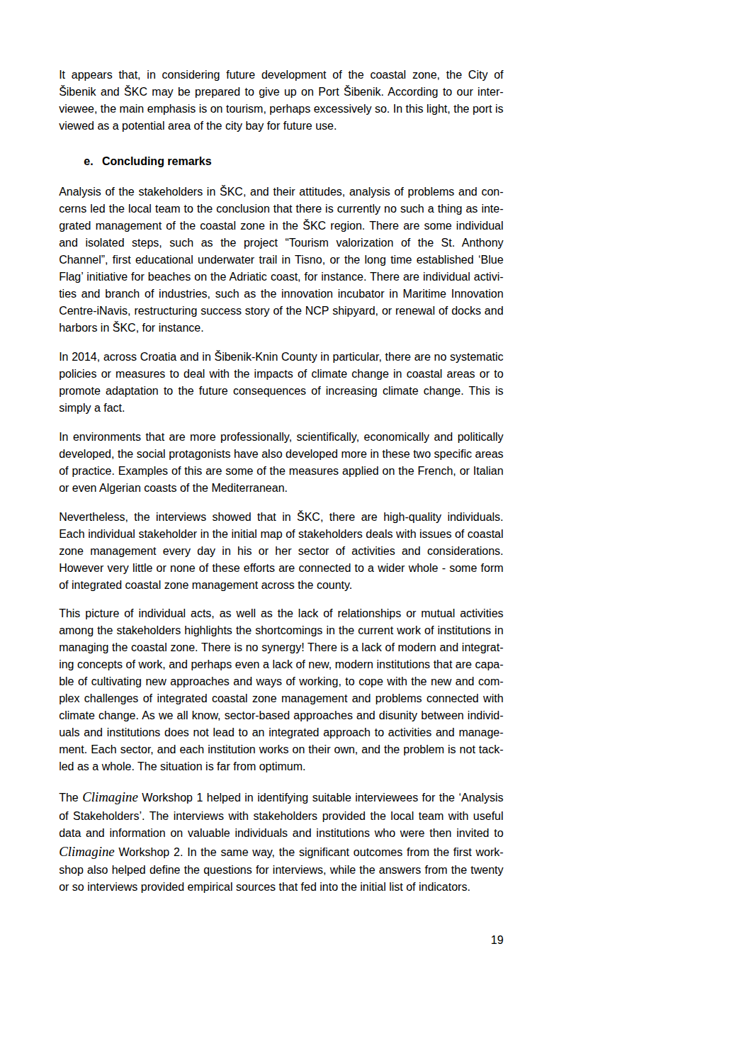It appears that, in considering future development of the coastal zone, the City of Šibenik and ŠKC may be prepared to give up on Port Šibenik. According to our interviewee, the main emphasis is on tourism, perhaps excessively so. In this light, the port is viewed as a potential area of the city bay for future use.
e. Concluding remarks
Analysis of the stakeholders in ŠKC, and their attitudes, analysis of problems and concerns led the local team to the conclusion that there is currently no such a thing as integrated management of the coastal zone in the ŠKC region. There are some individual and isolated steps, such as the project “Tourism valorization of the St. Anthony Channel”, first educational underwater trail in Tisno, or the long time established ‘Blue Flag’ initiative for beaches on the Adriatic coast, for instance. There are individual activities and branch of industries, such as the innovation incubator in Maritime Innovation Centre-iNavis, restructuring success story of the NCP shipyard, or renewal of docks and harbors in ŠKC, for instance.
In 2014, across Croatia and in Šibenik-Knin County in particular, there are no systematic policies or measures to deal with the impacts of climate change in coastal areas or to promote adaptation to the future consequences of increasing climate change. This is simply a fact.
In environments that are more professionally, scientifically, economically and politically developed, the social protagonists have also developed more in these two specific areas of practice. Examples of this are some of the measures applied on the French, or Italian or even Algerian coasts of the Mediterranean.
Nevertheless, the interviews showed that in ŠKC, there are high-quality individuals. Each individual stakeholder in the initial map of stakeholders deals with issues of coastal zone management every day in his or her sector of activities and considerations. However very little or none of these efforts are connected to a wider whole - some form of integrated coastal zone management across the county.
This picture of individual acts, as well as the lack of relationships or mutual activities among the stakeholders highlights the shortcomings in the current work of institutions in managing the coastal zone. There is no synergy! There is a lack of modern and integrating concepts of work, and perhaps even a lack of new, modern institutions that are capable of cultivating new approaches and ways of working, to cope with the new and complex challenges of integrated coastal zone management and problems connected with climate change. As we all know, sector-based approaches and disunity between individuals and institutions does not lead to an integrated approach to activities and management. Each sector, and each institution works on their own, and the problem is not tackled as a whole. The situation is far from optimum.
The Climagine Workshop 1 helped in identifying suitable interviewees for the ‘Analysis of Stakeholders’. The interviews with stakeholders provided the local team with useful data and information on valuable individuals and institutions who were then invited to Climagine Workshop 2. In the same way, the significant outcomes from the first workshop also helped define the questions for interviews, while the answers from the twenty or so interviews provided empirical sources that fed into the initial list of indicators.
19